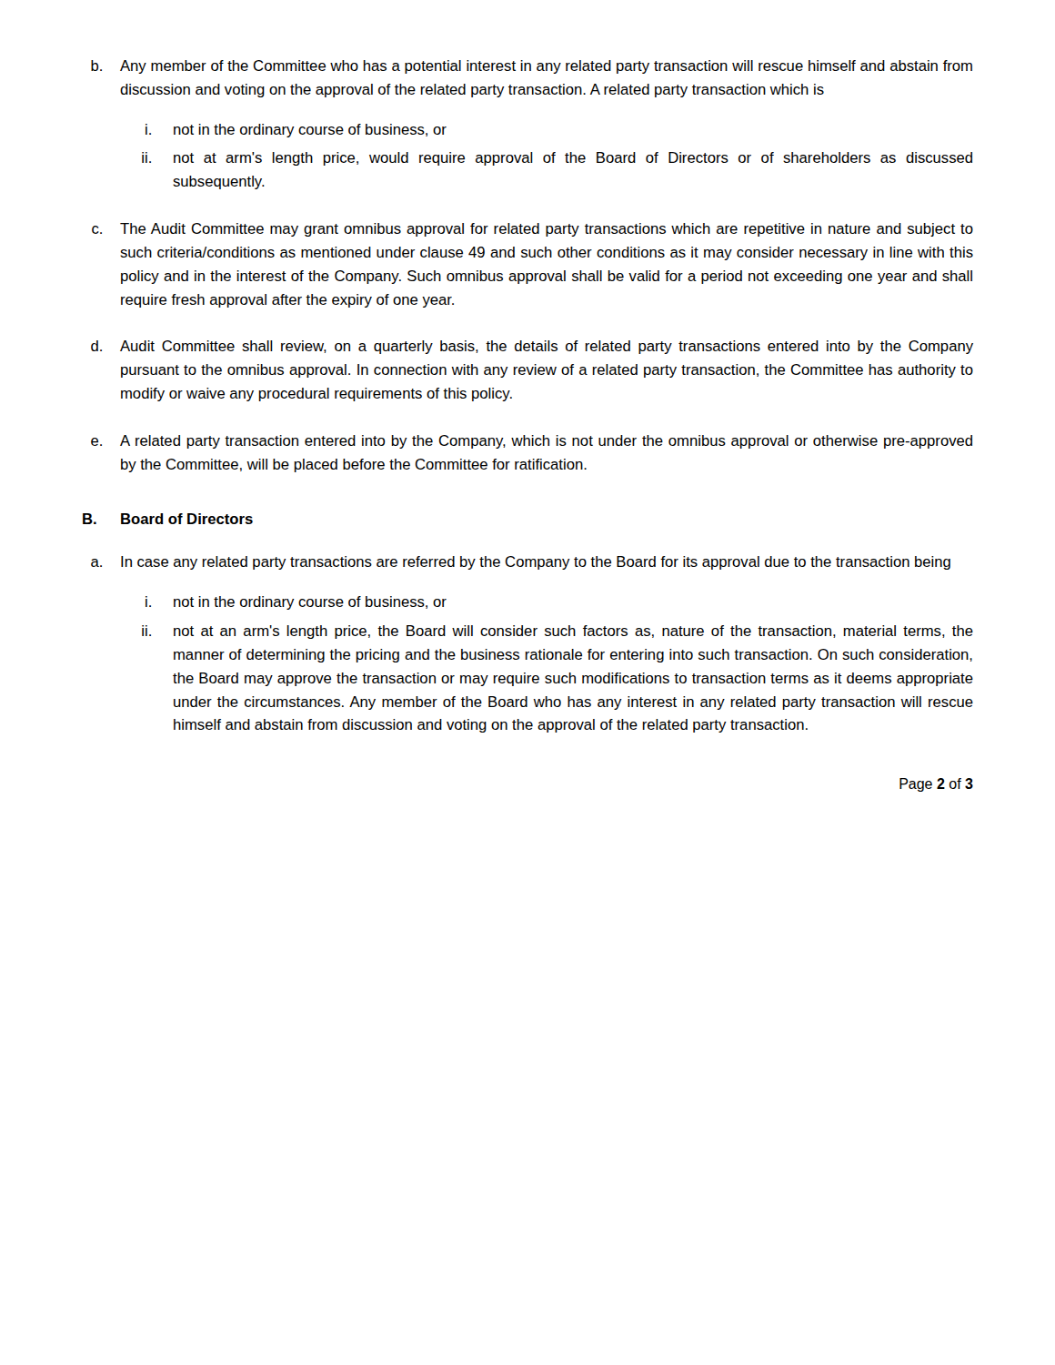Any member of the Committee who has a potential interest in any related party transaction will rescue himself and abstain from discussion and voting on the approval of the related party transaction. A related party transaction which is
not in the ordinary course of business, or
not at arm's length price, would require approval of the Board of Directors or of shareholders as discussed subsequently.
The Audit Committee may grant omnibus approval for related party transactions which are repetitive in nature and subject to such criteria/conditions as mentioned under clause 49 and such other conditions as it may consider necessary in line with this policy and in the interest of the Company. Such omnibus approval shall be valid for a period not exceeding one year and shall require fresh approval after the expiry of one year.
Audit Committee shall review, on a quarterly basis, the details of related party transactions entered into by the Company pursuant to the omnibus approval. In connection with any review of a related party transaction, the Committee has authority to modify or waive any procedural requirements of this policy.
A related party transaction entered into by the Company, which is not under the omnibus approval or otherwise pre-approved by the Committee, will be placed before the Committee for ratification.
B. Board of Directors
In case any related party transactions are referred by the Company to the Board for its approval due to the transaction being
not in the ordinary course of business, or
not at an arm's length price, the Board will consider such factors as, nature of the transaction, material terms, the manner of determining the pricing and the business rationale for entering into such transaction. On such consideration, the Board may approve the transaction or may require such modifications to transaction terms as it deems appropriate under the circumstances. Any member of the Board who has any interest in any related party transaction will rescue himself and abstain from discussion and voting on the approval of the related party transaction.
Page 2 of 3